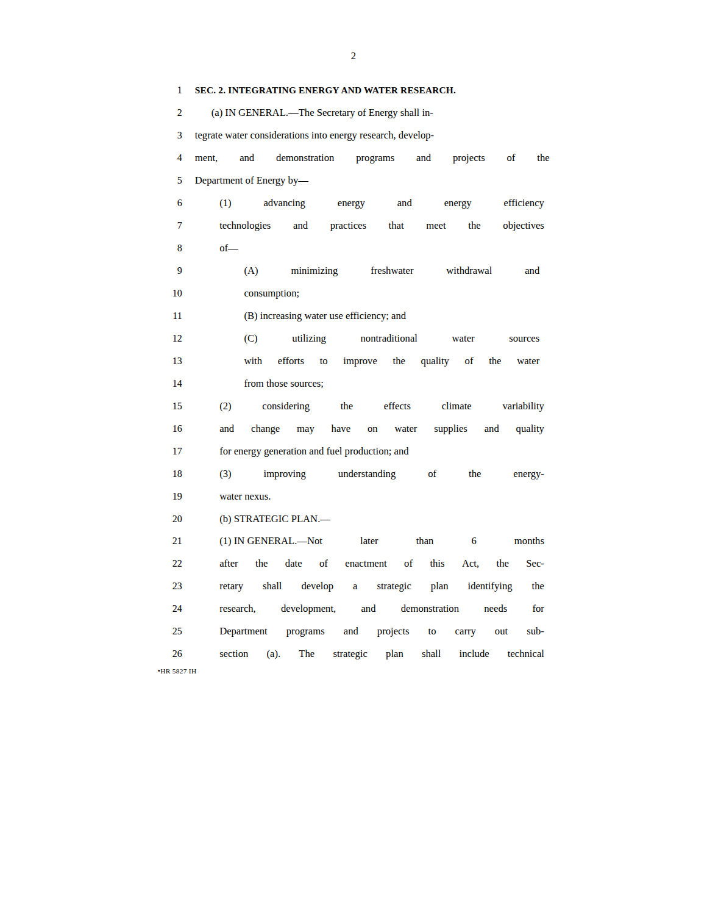2
1
SEC. 2. INTEGRATING ENERGY AND WATER RESEARCH.
2
(a) IN GENERAL.—The Secretary of Energy shall in-
3
tegrate water considerations into energy research, develop-
4
ment, and demonstration programs and projects of the
5
Department of Energy by—
6
(1) advancing energy and energy efficiency
7
technologies and practices that meet the objectives
8
of—
9
(A) minimizing freshwater withdrawal and
10
consumption;
11
(B) increasing water use efficiency; and
12
(C) utilizing nontraditional water sources
13
with efforts to improve the quality of the water
14
from those sources;
15
(2) considering the effects climate variability
16
and change may have on water supplies and quality
17
for energy generation and fuel production; and
18
(3) improving understanding of the energy-
19
water nexus.
20
(b) STRATEGIC PLAN.—
21
(1) IN GENERAL.—Not later than 6 months
22
after the date of enactment of this Act, the Sec-
23
retary shall develop astrategic plan identifying the
24
research, development, and demonstration needs for
25
Department programs and projects to carry out sub-
26
section(a). The strategic plan shall include technical
•HR 5827 IH